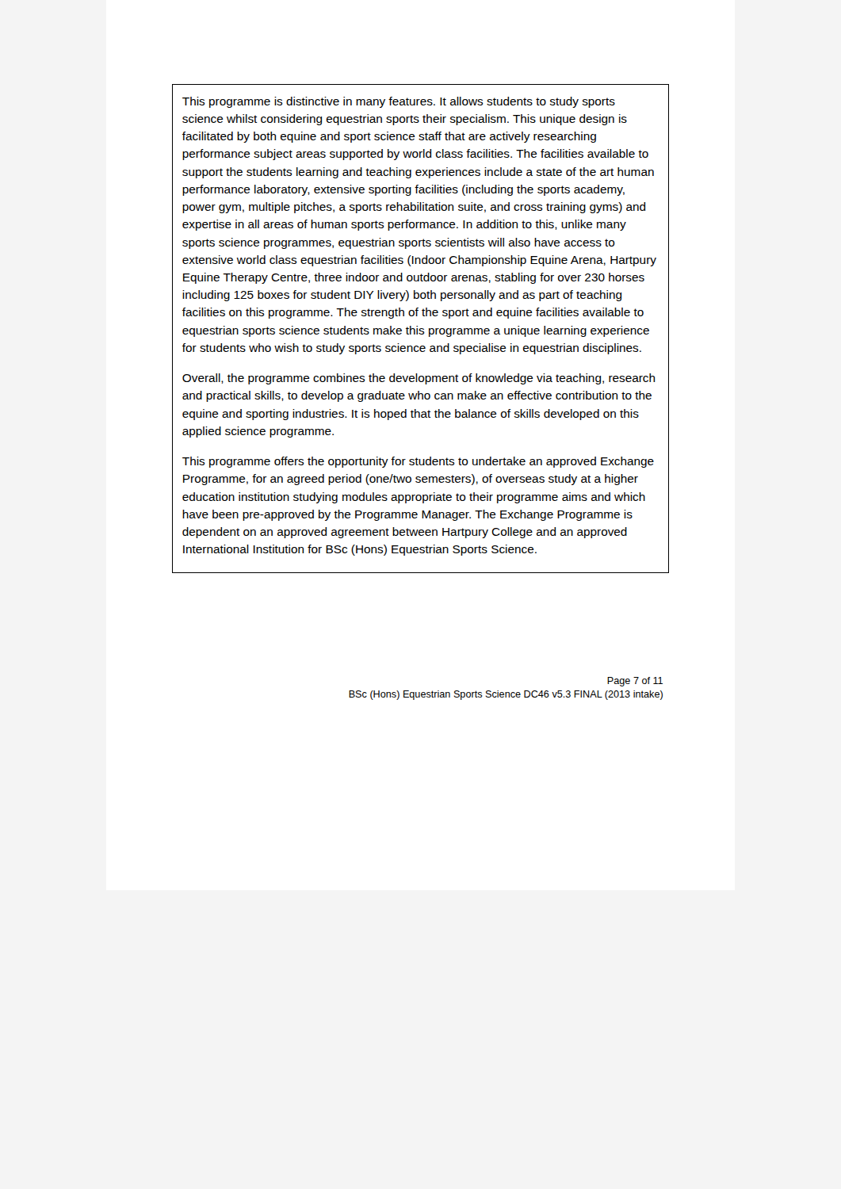This programme is distinctive in many features. It allows students to study sports science whilst considering equestrian sports their specialism. This unique design is facilitated by both equine and sport science staff that are actively researching performance subject areas supported by world class facilities. The facilities available to support the students learning and teaching experiences include a state of the art human performance laboratory, extensive sporting facilities (including the sports academy, power gym, multiple pitches, a sports rehabilitation suite, and cross training gyms) and expertise in all areas of human sports performance. In addition to this, unlike many sports science programmes, equestrian sports scientists will also have access to extensive world class equestrian facilities (Indoor Championship Equine Arena, Hartpury Equine Therapy Centre, three indoor and outdoor arenas, stabling for over 230 horses including 125 boxes for student DIY livery) both personally and as part of teaching facilities on this programme. The strength of the sport and equine facilities available to equestrian sports science students make this programme a unique learning experience for students who wish to study sports science and specialise in equestrian disciplines.
Overall, the programme combines the development of knowledge via teaching, research and practical skills, to develop a graduate who can make an effective contribution to the equine and sporting industries. It is hoped that the balance of skills developed on this applied science programme.
This programme offers the opportunity for students to undertake an approved Exchange Programme, for an agreed period (one/two semesters), of overseas study at a higher education institution studying modules appropriate to their programme aims and which have been pre-approved by the Programme Manager. The Exchange Programme is dependent on an approved agreement between Hartpury College and an approved International Institution for BSc (Hons) Equestrian Sports Science.
Page 7 of 11 BSc (Hons) Equestrian Sports Science DC46 v5.3 FINAL (2013 intake)